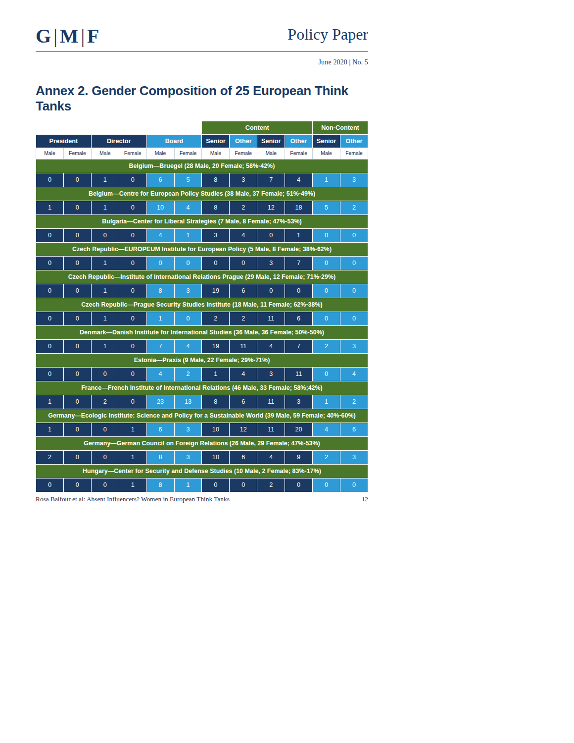G|M|F
Policy Paper
June 2020 | No. 5
Annex 2. Gender Composition of 25 European Think Tanks
| | Content | Non-Content |
| --- | --- | --- |
| President | Director | Board | Senior | Other | Senior | Other | Senior | Other |
| Male | Female | Male | Female | Male | Female | Male | Female | Male | Female | Male | Female |
| Belgium—Bruegel (28 Male, 20 Female; 58%-42%) |
| 0 | 0 | 1 | 0 | 6 | 5 | 8 | 3 | 7 | 4 | 1 | 3 |
| Belgium—Centre for European Policy Studies (38 Male, 37 Female; 51%-49%) |
| 1 | 0 | 1 | 0 | 10 | 4 | 8 | 2 | 12 | 18 | 5 | 2 |
| Bulgaria—Center for Liberal Strategies (7 Male, 8 Female; 47%-53%) |
| 0 | 0 | 0 | 0 | 4 | 1 | 3 | 4 | 0 | 1 | 0 | 0 |
| Czech Republic—EUROPEUM Institute for European Policy (5 Male, 8 Female; 38%-62%) |
| 0 | 0 | 1 | 0 | 0 | 0 | 0 | 0 | 3 | 7 | 0 | 0 |
| Czech Republic—Institute of International Relations Prague (29 Male, 12 Female; 71%-29%) |
| 0 | 0 | 1 | 0 | 8 | 3 | 19 | 6 | 0 | 0 | 0 | 0 |
| Czech Republic—Prague Security Studies Institute (18 Male, 11 Female; 62%-38%) |
| 0 | 0 | 1 | 0 | 1 | 0 | 2 | 2 | 11 | 6 | 0 | 0 |
| Denmark—Danish Institute for International Studies (36 Male, 36 Female; 50%-50%) |
| 0 | 0 | 1 | 0 | 7 | 4 | 19 | 11 | 4 | 7 | 2 | 3 |
| Estonia—Praxis (9 Male, 22 Female; 29%-71%) |
| 0 | 0 | 0 | 0 | 4 | 2 | 1 | 4 | 3 | 11 | 0 | 4 |
| France—French Institute of International Relations (46 Male, 33 Female; 58%;42%) |
| 1 | 0 | 2 | 0 | 23 | 13 | 8 | 6 | 11 | 3 | 1 | 2 |
| Germany—Ecologic Institute: Science and Policy for a Sustainable World (39 Male, 59 Female; 40%-60%) |
| 1 | 0 | 0 | 1 | 6 | 3 | 10 | 12 | 11 | 20 | 4 | 6 |
| Germany—German Council on Foreign Relations (26 Male, 29 Female; 47%-53%) |
| 2 | 0 | 0 | 1 | 8 | 3 | 10 | 6 | 4 | 9 | 2 | 3 |
| Hungary—Center for Security and Defense Studies (10 Male, 2 Female; 83%-17%) |
| 0 | 0 | 0 | 1 | 8 | 1 | 0 | 0 | 2 | 0 | 0 | 0 |
Right-hand overflow columns rendered as a second aligned table is avoided; the two rightmost data columns (Non-Content Other) are included below
Rosa Balfour et al: Absent Influencers? Women in European Think Tanks
12